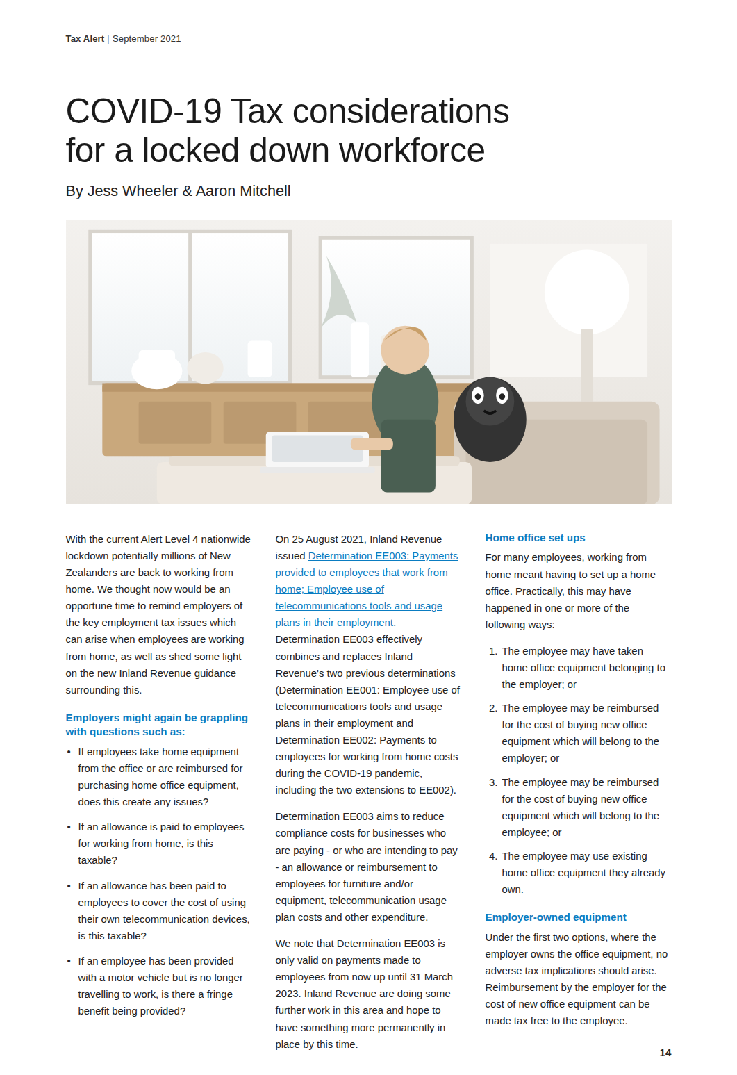Tax Alert|September 2021
COVID-19 Tax considerations
for a locked down workforce
By Jess Wheeler & Aaron Mitchell
With the current Alert Level 4 nationwide lockdown potentially millions of New Zealanders are back to working from home. We thought now would be an opportune time to remind employers of the key employment tax issues which can arise when employees are working from home, as well as shed some light on the new Inland Revenue guidance surrounding this.
Employers might again be grappling with questions such as:
If employees take home equipment from the office or are reimbursed for purchasing home office equipment, does this create any issues?
If an allowance is paid to employees for working from home, is this taxable?
If an allowance has been paid to employees to cover the cost of using their own telecommunication devices, is this taxable?
If an employee has been provided with a motor vehicle but is no longer travelling to work, is there a fringe benefit being provided?
On 25 August 2021, Inland Revenue issued Determination EE003: Payments provided to employees that work from home; Employee use of telecommunications tools and usage plans in their employment. Determination EE003 effectively combines and replaces Inland Revenue's two previous determinations (Determination EE001: Employee use of telecommunications tools and usage plans in their employment and Determination EE002: Payments to employees for working from home costs during the COVID-19 pandemic, including the two extensions to EE002).
Determination EE003 aims to reduce compliance costs for businesses who are paying - or who are intending to pay - an allowance or reimbursement to employees for furniture and/or equipment, telecommunication usage plan costs and other expenditure.
We note that Determination EE003 is only valid on payments made to employees from now up until 31 March 2023. Inland Revenue are doing some further work in this area and hope to have something more permanently in place by this time.
Home office set ups
For many employees, working from home meant having to set up a home office. Practically, this may have happened in one or more of the following ways:
The employee may have taken home office equipment belonging to the employer; or
The employee may be reimbursed for the cost of buying new office equipment which will belong to the employer; or
The employee may be reimbursed for the cost of buying new office equipment which will belong to the employee; or
The employee may use existing home office equipment they already own.
Employer-owned equipment
Under the first two options, where the employer owns the office equipment, no adverse tax implications should arise. Reimbursement by the employer for the cost of new office equipment can be made tax free to the employee.
14